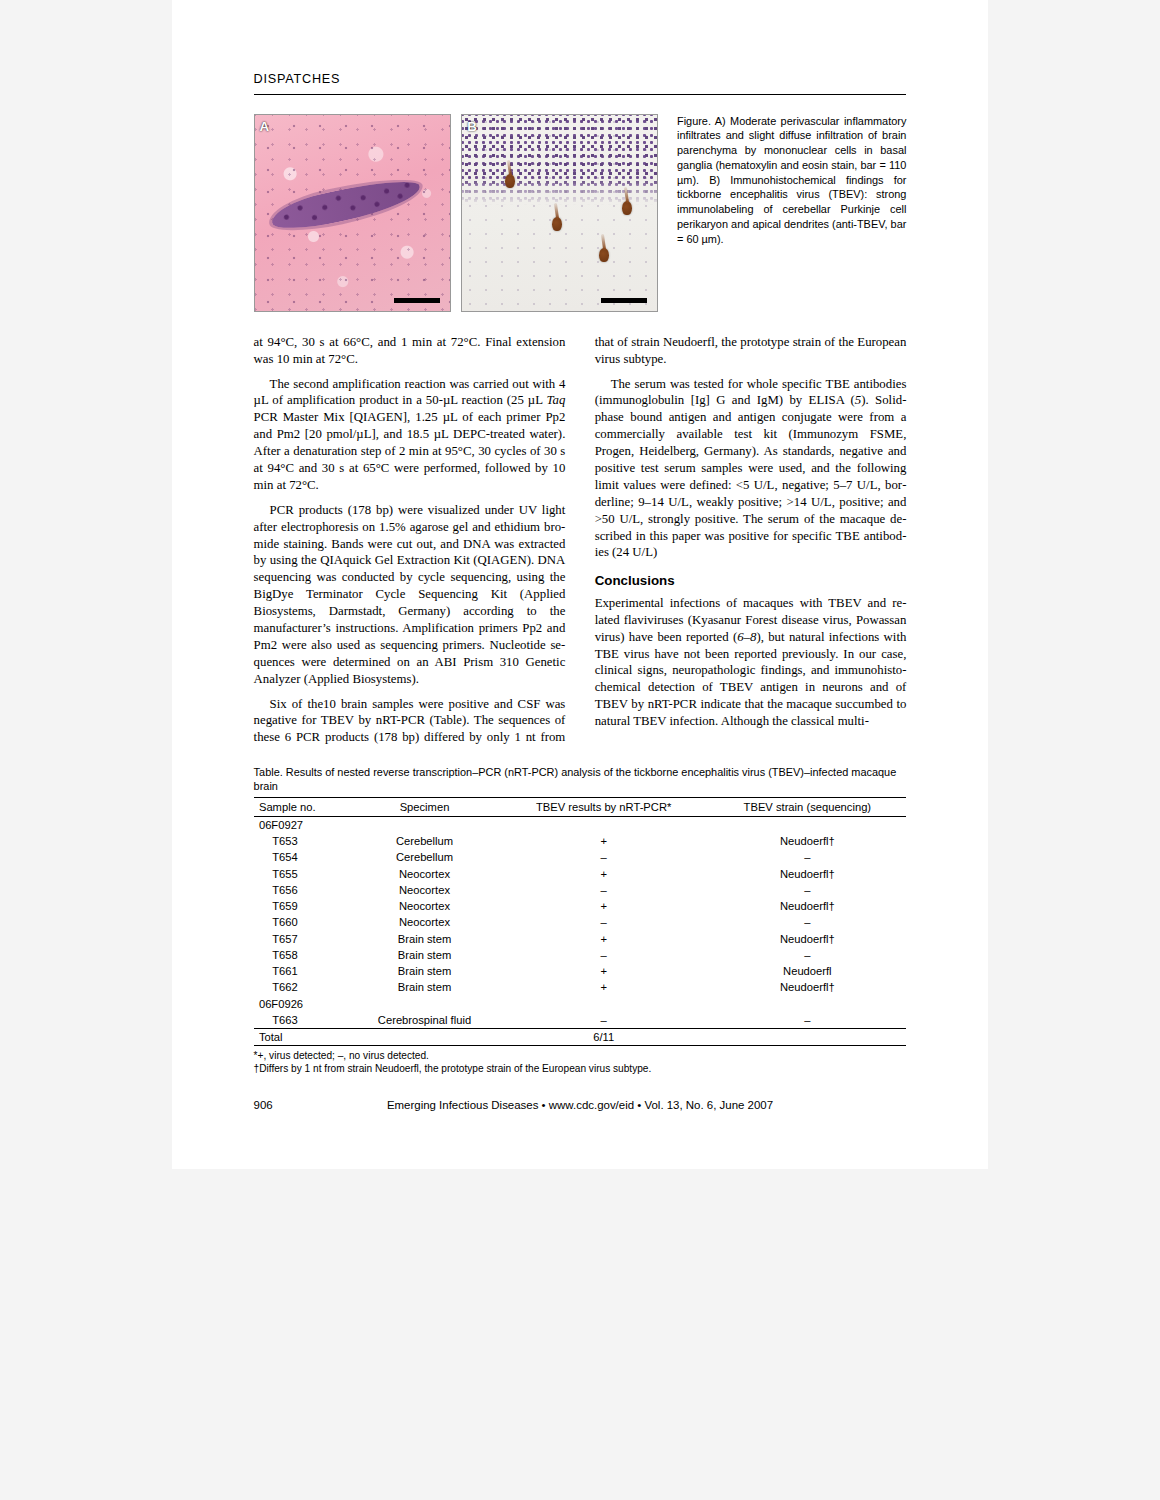DISPATCHES
A
B
Figure. A) Moderate perivascular inflammatory infiltrates and slight diffuse infiltration of brain parenchyma by mononuclear cells in basal ganglia (hematoxylin and eosin stain, bar = 110 µm). B) Immunohistochemical findings for tickborne encephalitis virus (TBEV): strong immunolabeling of cerebellar Purkinje cell perikaryon and apical dendrites (anti-TBEV, bar = 60 µm).
at 94°C, 30 s at 66°C, and 1 min at 72°C. Final extension was 10 min at 72°C.
The second amplification reaction was carried out with 4 µL of amplification product in a 50-µL reaction (25 µL Taq PCR Master Mix [QIAGEN], 1.25 µL of each primer Pp2 and Pm2 [20 pmol/µL], and 18.5 µL DEPC-treated water). After a denaturation step of 2 min at 95°C, 30 cycles of 30 s at 94°C and 30 s at 65°C were performed, followed by 10 min at 72°C.
PCR products (178 bp) were visualized under UV light after electrophoresis on 1.5% agarose gel and ethidium bromide staining. Bands were cut out, and DNA was extracted by using the QIAquick Gel Extraction Kit (QIAGEN). DNA sequencing was conducted by cycle sequencing, using the BigDye Terminator Cycle Sequencing Kit (Applied Biosystems, Darmstadt, Germany) according to the manufacturer’s instructions. Amplification primers Pp2 and Pm2 were also used as sequencing primers. Nucleotide sequences were determined on an ABI Prism 310 Genetic Analyzer (Applied Biosystems).
Six of the10 brain samples were positive and CSF was negative for TBEV by nRT-PCR (Table). The sequences of these 6 PCR products (178 bp) differed by only 1 nt from that of strain Neudoerfl, the prototype strain of the European virus subtype.
The serum was tested for whole specific TBE antibodies (immunoglobulin [Ig] G and IgM) by ELISA (5). Solid-phase bound antigen and antigen conjugate were from a commercially available test kit (Immunozym FSME, Progen, Heidelberg, Germany). As standards, negative and positive test serum samples were used, and the following limit values were defined: <5 U/L, negative; 5–7 U/L, borderline; 9–14 U/L, weakly positive; >14 U/L, positive; and >50 U/L, strongly positive. The serum of the macaque described in this paper was positive for specific TBE antibodies (24 U/L)
Conclusions
Experimental infections of macaques with TBEV and related flaviviruses (Kyasanur Forest disease virus, Powassan virus) have been reported (6–8), but natural infections with TBE virus have not been reported previously. In our case, clinical signs, neuropathologic findings, and immunohistochemical detection of TBEV antigen in neurons and of TBEV by nRT-PCR indicate that the macaque succumbed to natural TBEV infection. Although the classical multi-
Table. Results of nested reverse transcription–PCR (nRT-PCR) analysis of the tickborne encephalitis virus (TBEV)–infected macaque brain
| Sample no. | Specimen | TBEV results by nRT-PCR* | TBEV strain (sequencing) |
| --- | --- | --- | --- |
| 06F0927 | | | |
| T653 | Cerebellum | + | Neudoerfl† |
| T654 | Cerebellum | – | – |
| T655 | Neocortex | + | Neudoerfl† |
| T656 | Neocortex | – | – |
| T659 | Neocortex | + | Neudoerfl† |
| T660 | Neocortex | – | – |
| T657 | Brain stem | + | Neudoerfl† |
| T658 | Brain stem | – | – |
| T661 | Brain stem | + | Neudoerfl |
| T662 | Brain stem | + | Neudoerfl† |
| 06F0926 | | | |
| T663 | Cerebrospinal fluid | – | – |
| Total | | 6/11 | |
*+, virus detected; –, no virus detected.
†Differs by 1 nt from strain Neudoerfl, the prototype strain of the European virus subtype.
906
Emerging Infectious Diseases • www.cdc.gov/eid • Vol. 13, No. 6, June 2007